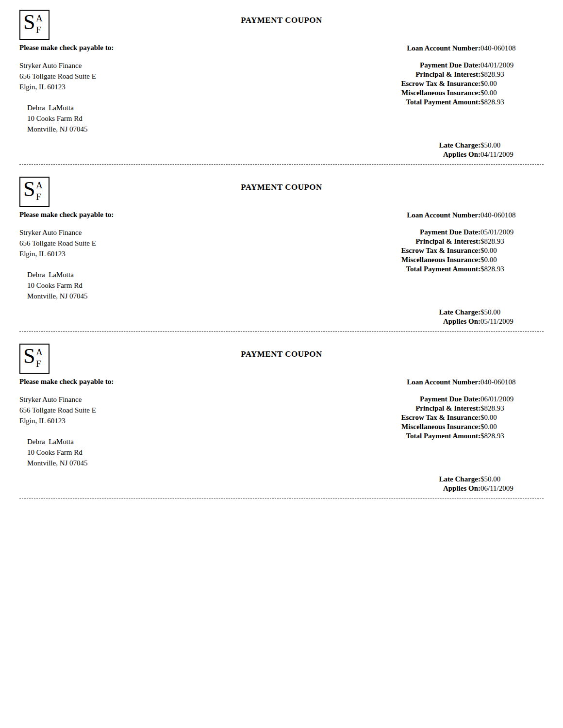S A F
PAYMENT COUPON
Please make check payable to:
Stryker Auto Finance
656 Tollgate Road Suite E
Elgin, IL 60123
Debra LaMotta
10 Cooks Farm Rd
Montville, NJ 07045
| Loan Account Number: | 040-060108 |
| Payment Due Date: | 04/01/2009 |
| Principal & Interest: | $828.93 |
| Escrow Tax & Insurance: | $0.00 |
| Miscellaneous Insurance: | $0.00 |
| Total Payment Amount: | $828.93 |
| Late Charge: | $50.00 |
| Applies On: | 04/11/2009 |
S A F
PAYMENT COUPON
Please make check payable to:
Stryker Auto Finance
656 Tollgate Road Suite E
Elgin, IL 60123
Debra LaMotta
10 Cooks Farm Rd
Montville, NJ 07045
| Loan Account Number: | 040-060108 |
| Payment Due Date: | 05/01/2009 |
| Principal & Interest: | $828.93 |
| Escrow Tax & Insurance: | $0.00 |
| Miscellaneous Insurance: | $0.00 |
| Total Payment Amount: | $828.93 |
| Late Charge: | $50.00 |
| Applies On: | 05/11/2009 |
S A F
PAYMENT COUPON
Please make check payable to:
Stryker Auto Finance
656 Tollgate Road Suite E
Elgin, IL 60123
Debra LaMotta
10 Cooks Farm Rd
Montville, NJ 07045
| Loan Account Number: | 040-060108 |
| Payment Due Date: | 06/01/2009 |
| Principal & Interest: | $828.93 |
| Escrow Tax & Insurance: | $0.00 |
| Miscellaneous Insurance: | $0.00 |
| Total Payment Amount: | $828.93 |
| Late Charge: | $50.00 |
| Applies On: | 06/11/2009 |